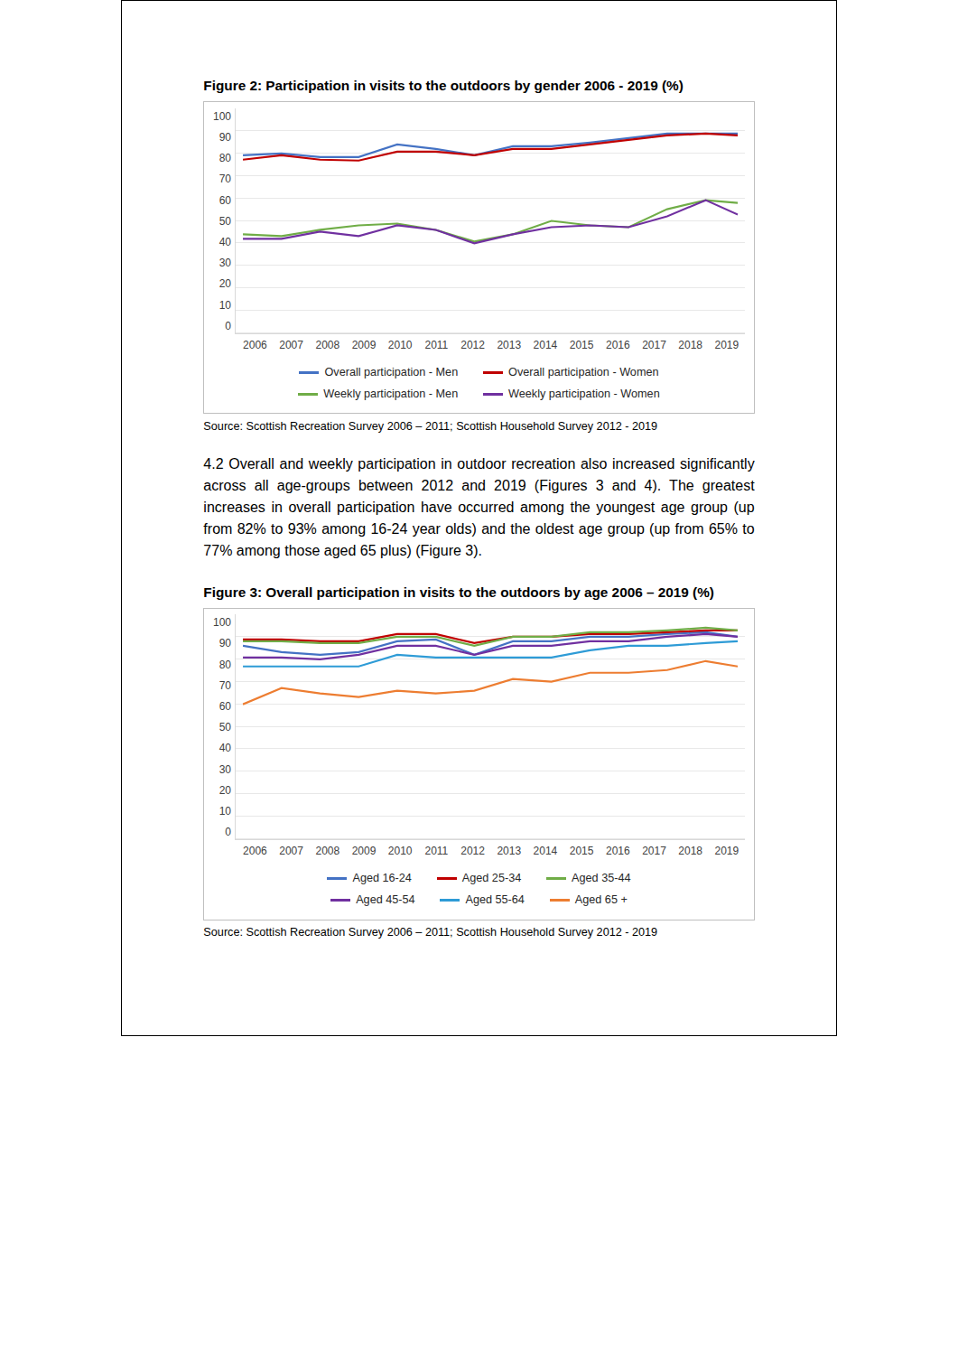Figure 2: Participation in visits to the outdoors by gender 2006 - 2019 (%)
1009080706050403020100
20062007200820092010201120122013201420152016201720182019
Overall participation - Men
Overall participation - Women
Weekly participation - Men
Weekly participation - Women
Source: Scottish Recreation Survey 2006 – 2011; Scottish Household Survey 2012 - 2019
4.2 Overall and weekly participation in outdoor recreation also increased significantly across all age-groups between 2012 and 2019 (Figures 3 and 4). The greatest increases in overall participation have occurred among the youngest age group (up from 82% to 93% among 16-24 year olds) and the oldest age group (up from 65% to 77% among those aged 65 plus) (Figure 3).
Figure 3: Overall participation in visits to the outdoors by age 2006 – 2019 (%)
1009080706050403020100
20062007200820092010201120122013201420152016201720182019
Aged 16-24
Aged 25-34
Aged 35-44
Aged 45-54
Aged 55-64
Aged 65 +
Source: Scottish Recreation Survey 2006 – 2011; Scottish Household Survey 2012 - 2019